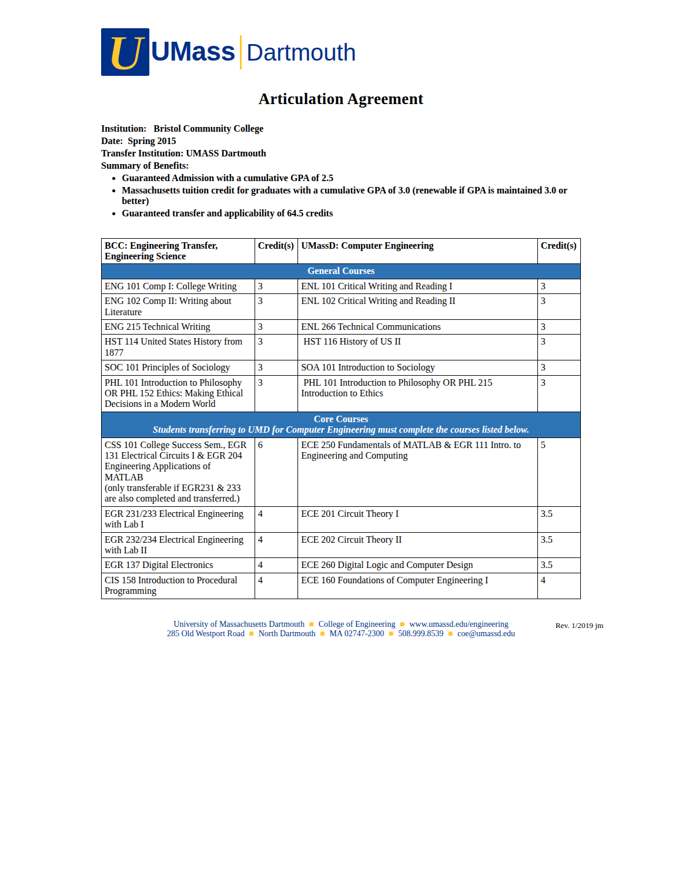U UMass Dartmouth
Articulation Agreement
Institution: Bristol Community College
Date: Spring 2015
Transfer Institution: UMASS Dartmouth
Summary of Benefits:
Guaranteed Admission with a cumulative GPA of 2.5
Massachusetts tuition credit for graduates with a cumulative GPA of 3.0 (renewable if GPA is maintained 3.0 or better)
Guaranteed transfer and applicability of 64.5 credits
| BCC: Engineering Transfer, Engineering Science | Credit(s) | UMassD: Computer Engineering | Credit(s) |
| --- | --- | --- | --- |
| General Courses |
| ENG 101 Comp I: College Writing | 3 | ENL 101 Critical Writing and Reading I | 3 |
| ENG 102 Comp II: Writing about Literature | 3 | ENL 102 Critical Writing and Reading II | 3 |
| ENG 215 Technical Writing | 3 | ENL 266 Technical Communications | 3 |
| HST 114 United States History from 1877 | 3 | HST 116 History of US II | 3 |
| SOC 101 Principles of Sociology | 3 | SOA 101 Introduction to Sociology | 3 |
| PHL 101 Introduction to Philosophy OR PHL 152 Ethics: Making Ethical Decisions in a Modern World | 3 | PHL 101 Introduction to Philosophy OR PHL 215 Introduction to Ethics | 3 |
| Core Courses Students transferring to UMD for Computer Engineering must complete the courses listed below. |
| CSS 101 College Success Sem., EGR 131 Electrical Circuits I & EGR 204 Engineering Applications of MATLAB (only transferable if EGR231 & 233 are also completed and transferred.) | 6 | ECE 250 Fundamentals of MATLAB & EGR 111 Intro. to Engineering and Computing | 5 |
| EGR 231/233 Electrical Engineering with Lab I | 4 | ECE 201 Circuit Theory I | 3.5 |
| EGR 232/234 Electrical Engineering with Lab II | 4 | ECE 202 Circuit Theory II | 3.5 |
| EGR 137 Digital Electronics | 4 | ECE 260 Digital Logic and Computer Design | 3.5 |
| CIS 158 Introduction to Procedural Programming | 4 | ECE 160 Foundations of Computer Engineering I | 4 |
University of Massachusetts Dartmouth ■ College of Engineering ■ www.umassd.edu/engineering 285 Old Westport Road ■ North Dartmouth ■ MA 02747-2300 ■ 508.999.8539 ■ coe@umassd.edu Rev. 1/2019 jm